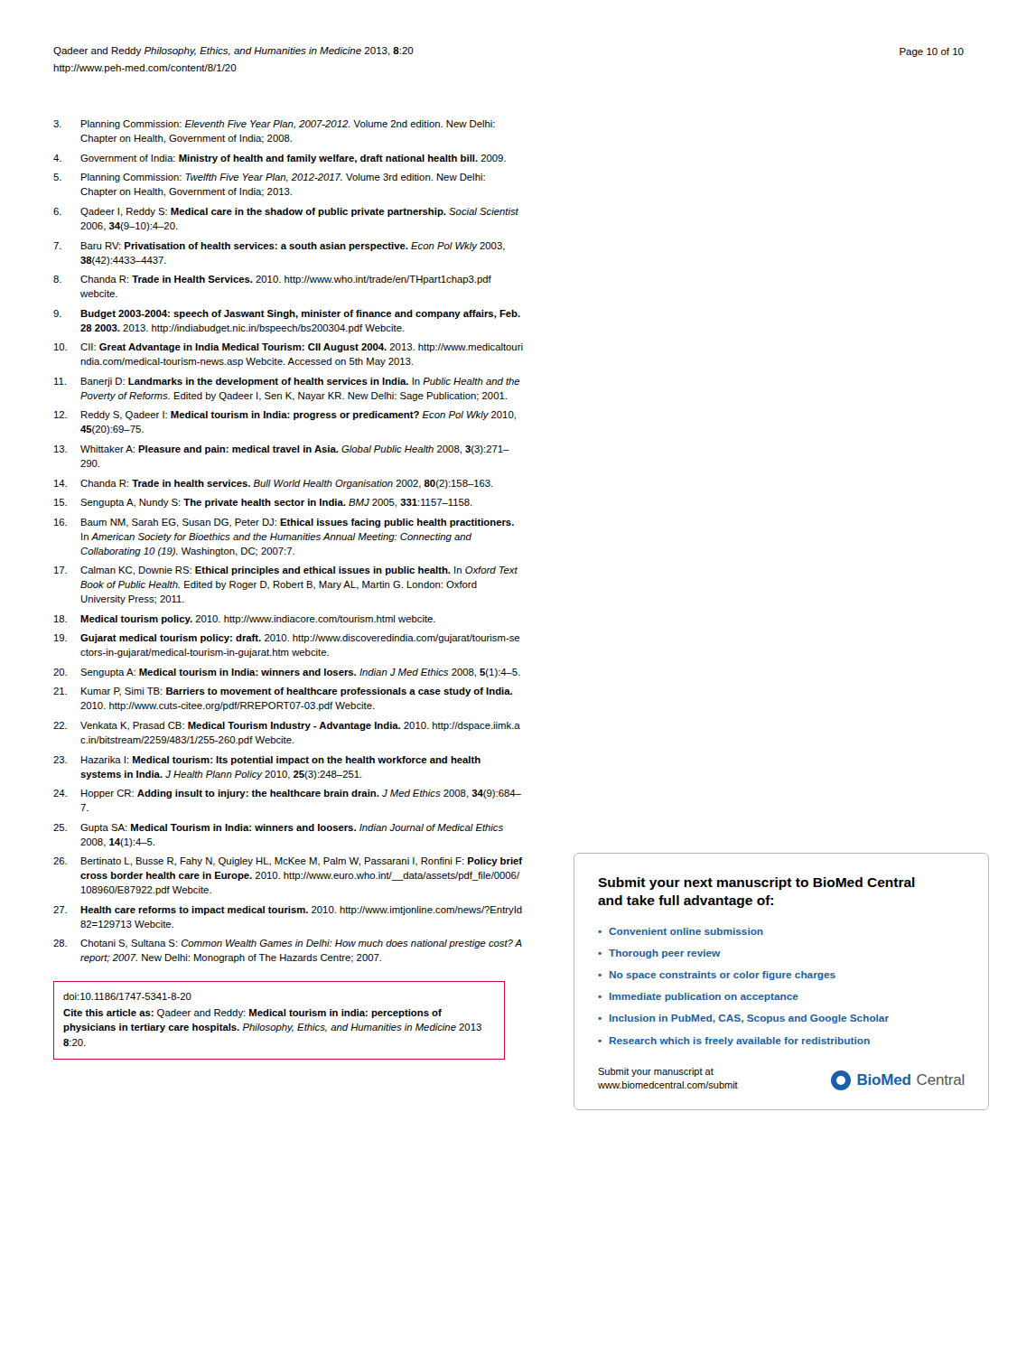Qadeer and Reddy Philosophy, Ethics, and Humanities in Medicine 2013, 8:20
http://www.peh-med.com/content/8/1/20
Page 10 of 10
Planning Commission: Eleventh Five Year Plan, 2007-2012. Volume 2nd edition. New Delhi: Chapter on Health, Government of India; 2008.
Government of India: Ministry of health and family welfare, draft national health bill. 2009.
Planning Commission: Twelfth Five Year Plan, 2012-2017. Volume 3rd edition. New Delhi: Chapter on Health, Government of India; 2013.
Qadeer I, Reddy S: Medical care in the shadow of public private partnership. Social Scientist 2006, 34(9–10):4–20.
Baru RV: Privatisation of health services: a south asian perspective. Econ Pol Wkly 2003, 38(42):4433–4437.
Chanda R: Trade in Health Services. 2010. http://www.who.int/trade/en/THpart1chap3.pdf webcite.
Budget 2003-2004: speech of Jaswant Singh, minister of finance and company affairs, Feb. 28 2003. 2013. http://indiabudget.nic.in/bspeech/bs200304.pdf Webcite.
CII: Great Advantage in India Medical Tourism: CII August 2004. 2013. http://www.medicaltourindia.com/medical-tourism-news.asp Webcite. Accessed on 5th May 2013.
Banerji D: Landmarks in the development of health services in India. In Public Health and the Poverty of Reforms. Edited by Qadeer I, Sen K, Nayar KR. New Delhi: Sage Publication; 2001.
Reddy S, Qadeer I: Medical tourism in India: progress or predicament? Econ Pol Wkly 2010, 45(20):69–75.
Whittaker A: Pleasure and pain: medical travel in Asia. Global Public Health 2008, 3(3):271–290.
Chanda R: Trade in health services. Bull World Health Organisation 2002, 80(2):158–163.
Sengupta A, Nundy S: The private health sector in India. BMJ 2005, 331:1157–1158.
Baum NM, Sarah EG, Susan DG, Peter DJ: Ethical issues facing public health practitioners. In American Society for Bioethics and the Humanities Annual Meeting: Connecting and Collaborating 10 (19). Washington, DC; 2007:7.
Calman KC, Downie RS: Ethical principles and ethical issues in public health. In Oxford Text Book of Public Health. Edited by Roger D, Robert B, Mary AL, Martin G. London: Oxford University Press; 2011.
Medical tourism policy. 2010. http://www.indiacore.com/tourism.html webcite.
Gujarat medical tourism policy: draft. 2010. http://www.discoveredindia.com/gujarat/tourism-sectors-in-gujarat/medical-tourism-in-gujarat.htm webcite.
Sengupta A: Medical tourism in India: winners and losers. Indian J Med Ethics 2008, 5(1):4–5.
Kumar P, Simi TB: Barriers to movement of healthcare professionals a case study of India. 2010. http://www.cuts-citee.org/pdf/RREPORT07-03.pdf Webcite.
Venkata K, Prasad CB: Medical Tourism Industry - Advantage India. 2010. http://dspace.iimk.ac.in/bitstream/2259/483/1/255-260.pdf Webcite.
Hazarika I: Medical tourism: Its potential impact on the health workforce and health systems in India. J Health Plann Policy 2010, 25(3):248–251.
Hopper CR: Adding insult to injury: the healthcare brain drain. J Med Ethics 2008, 34(9):684–7.
Gupta SA: Medical Tourism in India: winners and loosers. Indian Journal of Medical Ethics 2008, 14(1):4–5.
Bertinato L, Busse R, Fahy N, Quigley HL, McKee M, Palm W, Passarani I, Ronfini F: Policy brief cross border health care in Europe. 2010. http://www.euro.who.int/__data/assets/pdf_file/0006/108960/E87922.pdf Webcite.
Health care reforms to impact medical tourism. 2010. http://www.imtjonline.com/news/?EntryId82=129713 Webcite.
Chotani S, Sultana S: Common Wealth Games in Delhi: How much does national prestige cost? A report; 2007. New Delhi: Monograph of The Hazards Centre; 2007.
doi:10.1186/1747-5341-8-20
Cite this article as: Qadeer and Reddy: Medical tourism in india: perceptions of physicians in tertiary care hospitals. Philosophy, Ethics, and Humanities in Medicine 2013 8:20.
Submit your next manuscript to BioMed Central
and take full advantage of:
Convenient online submission
Thorough peer review
No space constraints or color figure charges
Immediate publication on acceptance
Inclusion in PubMed, CAS, Scopus and Google Scholar
Research which is freely available for redistribution
Submit your manuscript at
www.biomedcentral.com/submit
BioMed Central